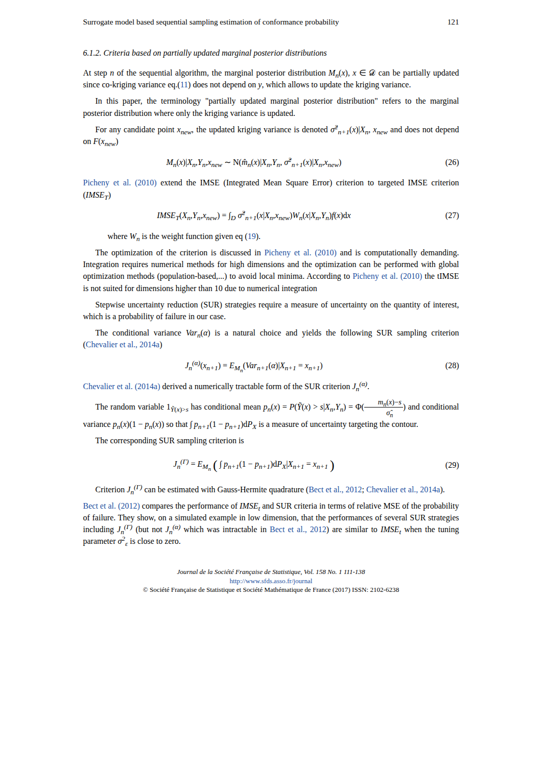Surrogate model based sequential sampling estimation of conformance probability 121
6.1.2. Criteria based on partially updated marginal posterior distributions
At step n of the sequential algorithm, the marginal posterior distribution Mn(x), x ∈ 𝒟 can be partially updated since co-kriging variance eq.(11) does not depend on y, which allows to update the kriging variance.
In this paper, the terminology "partially updated marginal posterior distribution" refers to the marginal posterior distribution where only the kriging variance is updated.
For any candidate point xnew, the updated kriging variance is denoted σ̂2n+1(x)|Xn, xnew and does not depend on F(xnew)
Mn(x)|Xn,Yn,xnew ∼ N(m̂n(x)|Xn,Yn, σ̂2n+1(x)|Xn,xnew) (26)
Picheny et al. (2010) extend the IMSE (Integrated Mean Square Error) criterion to targeted IMSE criterion (IMSET)
IMSET(Xn,Yn,xnew) = ∫D σ̂2n+1(x|Xn,xnew)Wn(x|Xn,Yn)f(x)dx (27)
where Wn is the weight function given eq (19).
The optimization of the criterion is discussed in Picheny et al. (2010) and is computationally demanding. Integration requires numerical methods for high dimensions and the optimization can be performed with global optimization methods (population-based,...) to avoid local minima. According to Picheny et al. (2010) the tIMSE is not suited for dimensions higher than 10 due to numerical integration
Stepwise uncertainty reduction (SUR) strategies require a measure of uncertainty on the quantity of interest, which is a probability of failure in our case.
The conditional variance Varn(α) is a natural choice and yields the following SUR sampling criterion (Chevalier et al., 2014a)
Jn(α)(xn+1) = EMn(Varn+1(α)|Xn+1 = xn+1) (28)
Chevalier et al. (2014a) derived a numerically tractable form of the SUR criterion Jn(α).
The random variable 1Ỹ(x)>s has conditional mean pn(x) = P(Ỹ(x) > s|Xn,Yn) = Φ(mn(x)−s σ̂n) and conditional variance pn(x)(1 − pn(x)) so that ∫ pn+1(1 − pn+1)dPX is a measure of uncertainty targeting the contour.
The corresponding SUR sampling criterion is
Jn(Γ) = EMn ( ∫ pn+1(1 − pn+1)dPX|Xn+1 = xn+1 ) (29)
Criterion Jn(Γ) can be estimated with Gauss-Hermite quadrature (Bect et al., 2012; Chevalier et al., 2014a).
Bect et al. (2012) compares the performance of IMSEt and SUR criteria in terms of relative MSE of the probability of failure. They show, on a simulated example in low dimension, that the performances of several SUR strategies including Jn(Γ) (but not Jn(α) which was intractable in Bect et al., 2012) are similar to IMSEt when the tuning parameter σ2ε is close to zero.
Journal de la Société Française de Statistique, Vol. 158 No. 1 111-138
http://www.sfds.asso.fr/journal
© Société Française de Statistique et Société Mathématique de France (2017) ISSN: 2102-6238